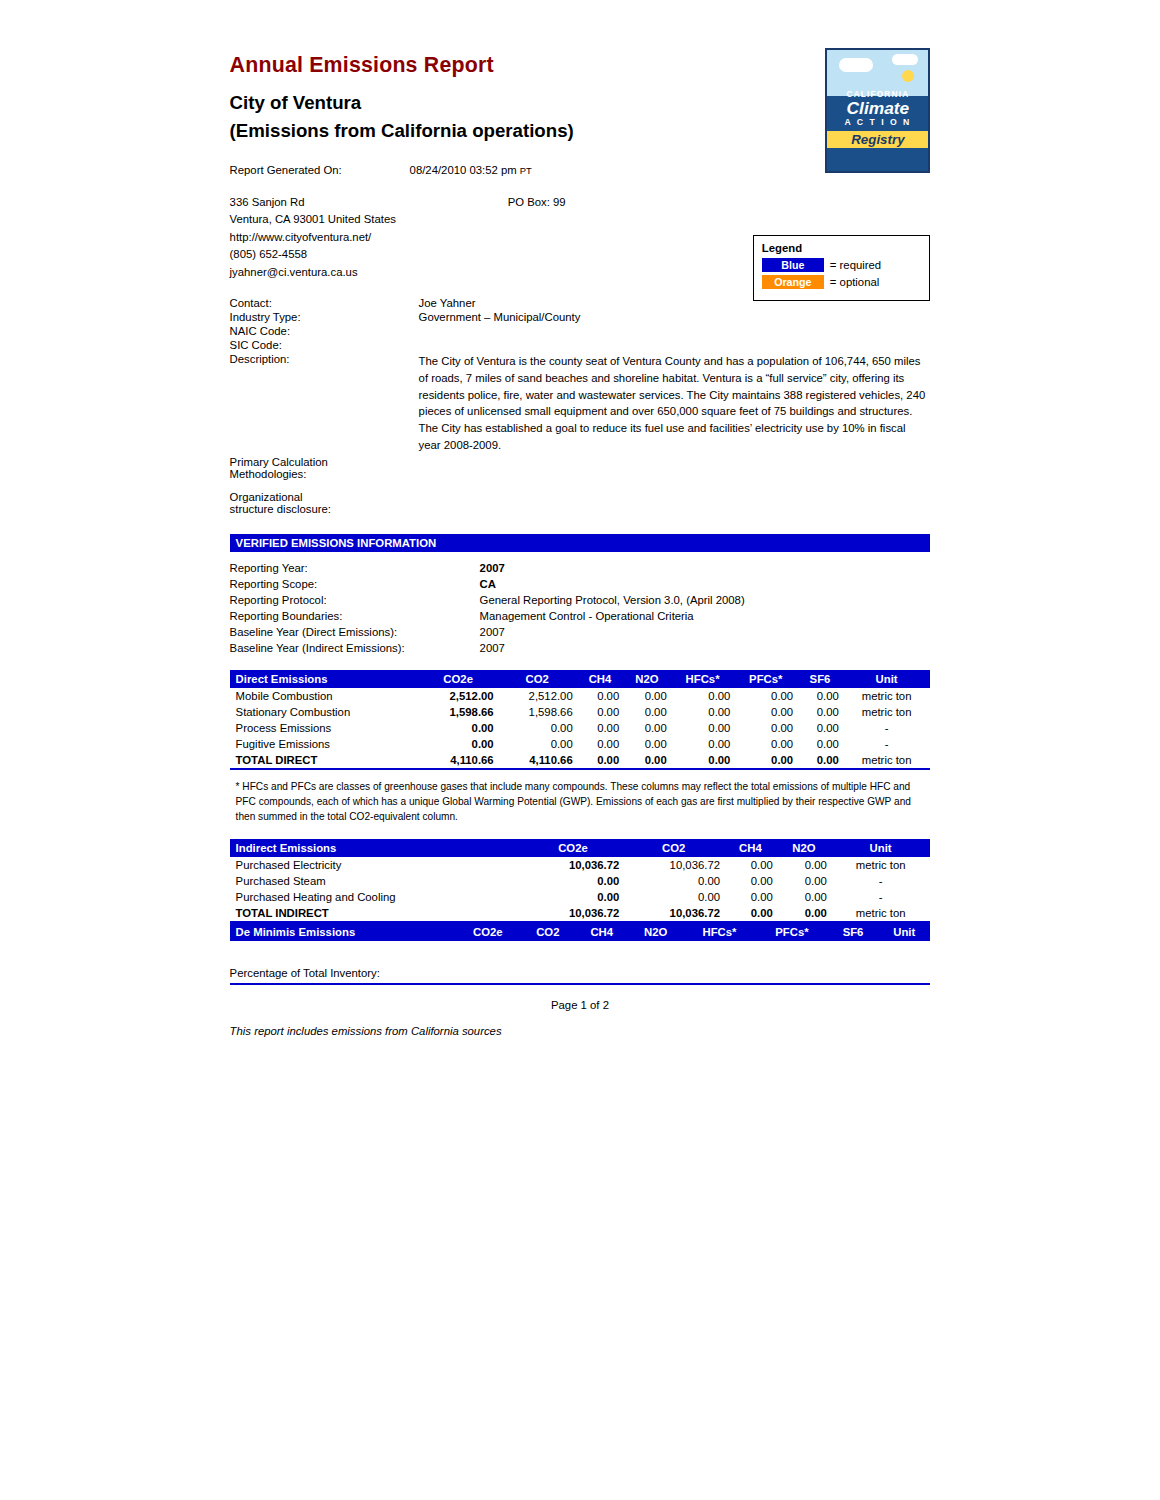CALIFORNIA
Climate
A C T I O N
Registry
Annual Emissions Report
City of Ventura
(Emissions from California operations)
Report Generated On: 08/24/2010 03:52 pm PT
336 Sanjon Rd PO Box: 99
Ventura, CA 93001 United States
http://www.cityofventura.net/
(805) 652-4558
jyahner@ci.ventura.ca.us
Legend
Blue= required
Orange= optional
| Contact: | Joe Yahner |
| Industry Type: | Government – Municipal/County |
| NAIC Code: | |
| SIC Code: | |
| Description: | The City of Ventura is the county seat of Ventura County and has a population of 106,744, 650 miles of roads, 7 miles of sand beaches and shoreline habitat. Ventura is a “full service” city, offering its residents police, fire, water and wastewater services. The City maintains 388 registered vehicles, 240 pieces of unlicensed small equipment and over 650,000 square feet of 75 buildings and structures. The City has established a goal to reduce its fuel use and facilities’ electricity use by 10% in fiscal year 2008-2009. |
| Primary Calculation Methodologies: | |
| Organizational structure disclosure: | |
VERIFIED EMISSIONS INFORMATION
| Reporting Year: | 2007 |
| Reporting Scope: | CA |
| Reporting Protocol: | General Reporting Protocol, Version 3.0, (April 2008) |
| Reporting Boundaries: | Management Control - Operational Criteria |
| Baseline Year (Direct Emissions): | 2007 |
| Baseline Year (Indirect Emissions): | 2007 |
| Direct Emissions | CO2e | CO2 | CH4 | N2O | HFCs* | PFCs* | SF6 | Unit |
| --- | --- | --- | --- | --- | --- | --- | --- | --- |
| Mobile Combustion | 2,512.00 | 2,512.00 | 0.00 | 0.00 | 0.00 | 0.00 | 0.00 | metric ton |
| Stationary Combustion | 1,598.66 | 1,598.66 | 0.00 | 0.00 | 0.00 | 0.00 | 0.00 | metric ton |
| Process Emissions | 0.00 | 0.00 | 0.00 | 0.00 | 0.00 | 0.00 | 0.00 | - |
| Fugitive Emissions | 0.00 | 0.00 | 0.00 | 0.00 | 0.00 | 0.00 | 0.00 | - |
| TOTAL DIRECT | 4,110.66 | 4,110.66 | 0.00 | 0.00 | 0.00 | 0.00 | 0.00 | metric ton |
* HFCs and PFCs are classes of greenhouse gases that include many compounds. These columns may reflect the total emissions of multiple HFC and PFC compounds, each of which has a unique Global Warming Potential (GWP). Emissions of each gas are first multiplied by their respective GWP and then summed in the total CO2-equivalent column.
| Indirect Emissions | CO2e | CO2 | CH4 | N2O | Unit |
| --- | --- | --- | --- | --- | --- |
| Purchased Electricity | 10,036.72 | 10,036.72 | 0.00 | 0.00 | metric ton |
| Purchased Steam | 0.00 | 0.00 | 0.00 | 0.00 | - |
| Purchased Heating and Cooling | 0.00 | 0.00 | 0.00 | 0.00 | - |
| TOTAL INDIRECT | 10,036.72 | 10,036.72 | 0.00 | 0.00 | metric ton |
| De Minimis Emissions | CO2e | CO2 | CH4 | N2O | HFCs* | PFCs* | SF6 | Unit |
| --- | --- | --- | --- | --- | --- | --- | --- | --- |
Percentage of Total Inventory:
Page 1 of 2
This report includes emissions from California sources